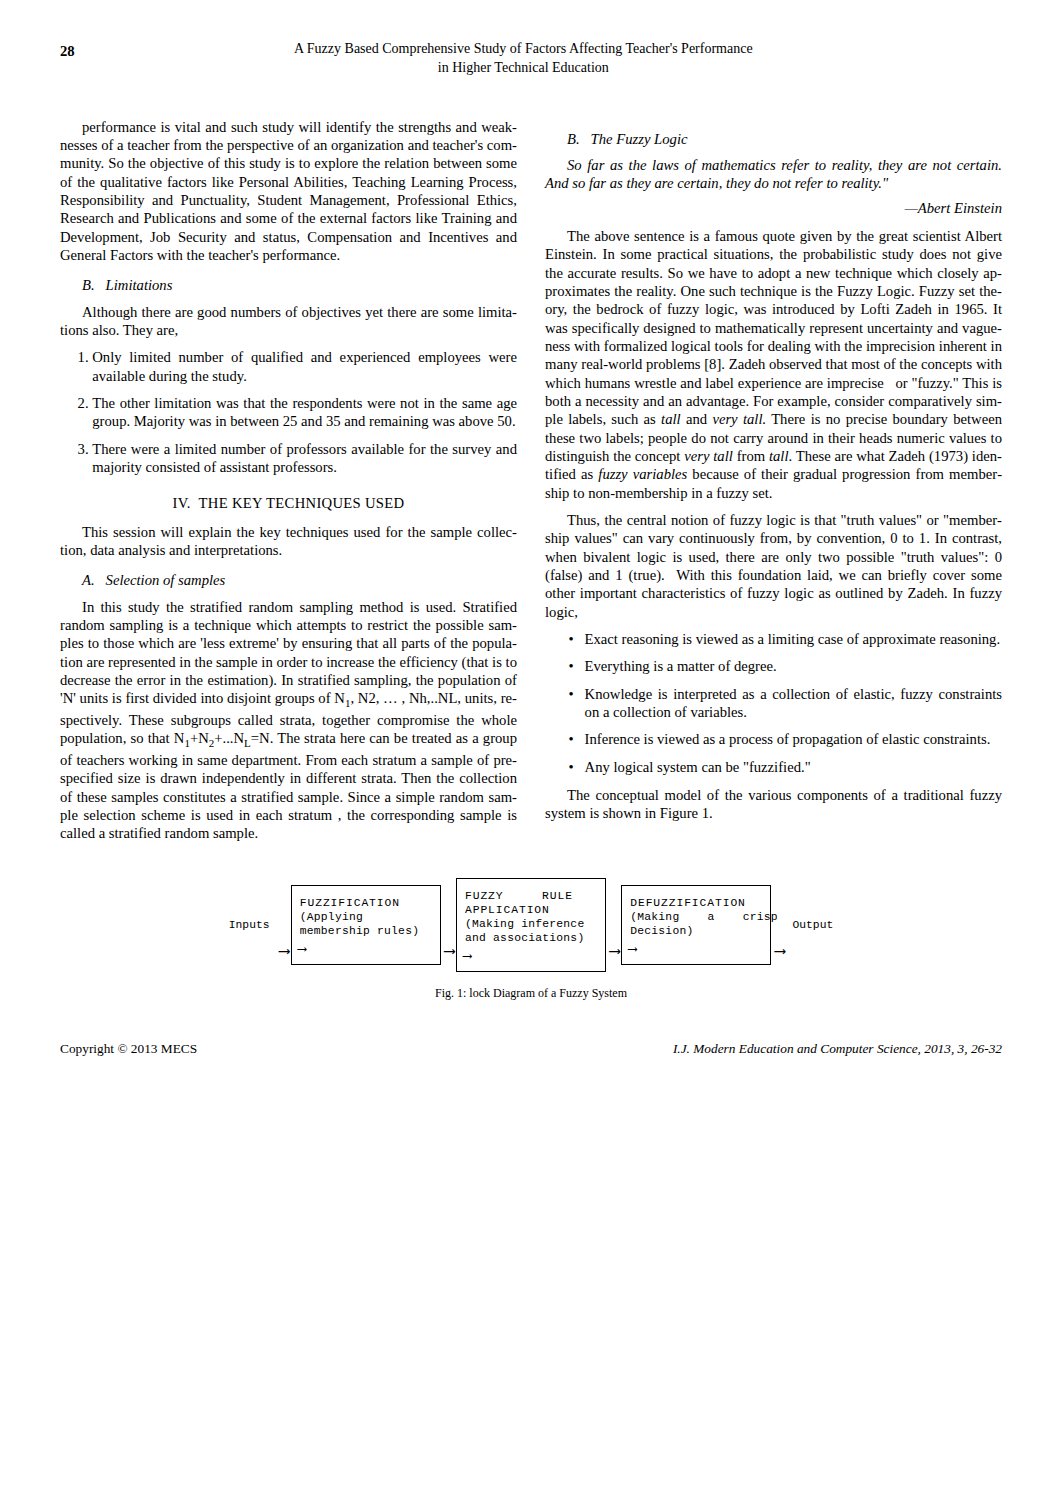28
A Fuzzy Based Comprehensive Study of Factors Affecting Teacher's Performance
in Higher Technical Education
performance is vital and such study will identify the strengths and weaknesses of a teacher from the perspective of an organization and teacher's community. So the objective of this study is to explore the relation between some of the qualitative factors like Personal Abilities, Teaching Learning Process, Responsibility and Punctuality, Student Management, Professional Ethics, Research and Publications and some of the external factors like Training and Development, Job Security and status, Compensation and Incentives and General Factors with the teacher's performance.
B. Limitations
Although there are good numbers of objectives yet there are some limitations also. They are,
Only limited number of qualified and experienced employees were available during the study.
The other limitation was that the respondents were not in the same age group. Majority was in between 25 and 35 and remaining was above 50.
There were a limited number of professors available for the survey and majority consisted of assistant professors.
IV. THE KEY TECHNIQUES USED
This session will explain the key techniques used for the sample collection, data analysis and interpretations.
A. Selection of samples
In this study the stratified random sampling method is used. Stratified random sampling is a technique which attempts to restrict the possible samples to those which are 'less extreme' by ensuring that all parts of the population are represented in the sample in order to increase the efficiency (that is to decrease the error in the estimation). In stratified sampling, the population of 'N' units is first divided into disjoint groups of N1, N2, … , Nh,..NL, units, respectively. These subgroups called strata, together compromise the whole population, so that N1+N2+...NL=N. The strata here can be treated as a group of teachers working in same department. From each stratum a sample of pre-specified size is drawn independently in different strata. Then the collection of these samples constitutes a stratified sample. Since a simple random sample selection scheme is used in each stratum , the corresponding sample is called a stratified random sample.
B. The Fuzzy Logic
So far as the laws of mathematics refer to reality, they are not certain. And so far as they are certain, they do not refer to reality."
—Abert Einstein
The above sentence is a famous quote given by the great scientist Albert Einstein. In some practical situations, the probabilistic study does not give the accurate results. So we have to adopt a new technique which closely approximates the reality. One such technique is the Fuzzy Logic. Fuzzy set theory, the bedrock of fuzzy logic, was introduced by Lofti Zadeh in 1965. It was specifically designed to mathematically represent uncertainty and vagueness with formalized logical tools for dealing with the imprecision inherent in many real-world problems [8]. Zadeh observed that most of the concepts with which humans wrestle and label experience are imprecise or "fuzzy." This is both a necessity and an advantage. For example, consider comparatively simple labels, such as tall and very tall. There is no precise boundary between these two labels; people do not carry around in their heads numeric values to distinguish the concept very tall from tall. These are what Zadeh (1973) identified as fuzzy variables because of their gradual progression from membership to non-membership in a fuzzy set.
Thus, the central notion of fuzzy logic is that "truth values" or "membership values" can vary continuously from, by convention, 0 to 1. In contrast, when bivalent logic is used, there are only two possible "truth values": 0 (false) and 1 (true). With this foundation laid, we can briefly cover some other important characteristics of fuzzy logic as outlined by Zadeh. In fuzzy logic,
Exact reasoning is viewed as a limiting case of approximate reasoning.
Everything is a matter of degree.
Knowledge is interpreted as a collection of elastic, fuzzy constraints on a collection of variables.
Inference is viewed as a process of propagation of elastic constraints.
Any logical system can be "fuzzified."
The conceptual model of the various components of a traditional fuzzy system is shown in Figure 1.
Inputs ⟶
FUZZIFICATION
(Applying
membership rules)
⟶
⟶
FUZZY RULE
APPLICATION
(Making inference
and associations)
⟶
⟶
DEFUZZIFICATION
(Making a crisp
Decision)
⟶
⟶ Output
Fig. 1: lock Diagram of a Fuzzy System
Copyright © 2013 MECS
I.J. Modern Education and Computer Science, 2013, 3, 26-32